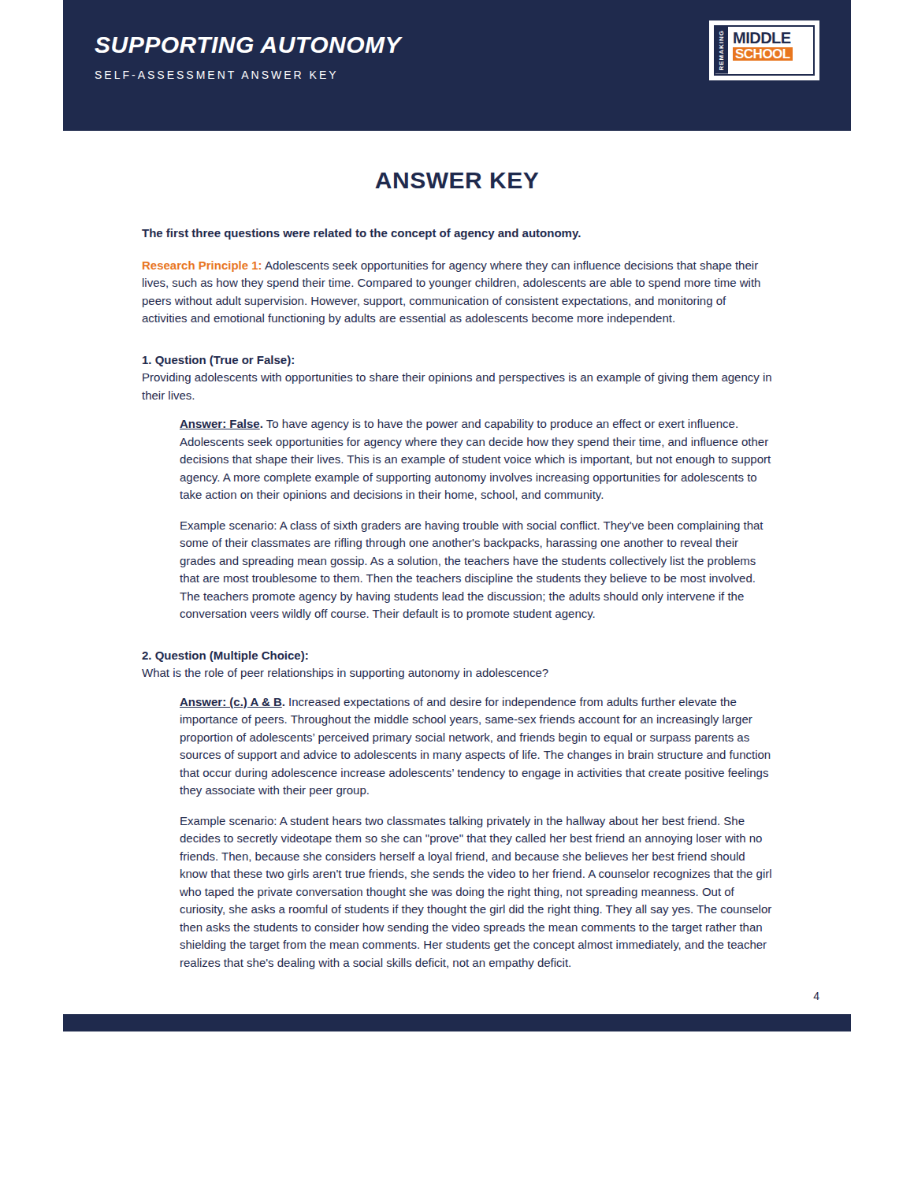SUPPORTING AUTONOMY
SELF-ASSESSMENT ANSWER KEY
REMAKING
MIDDLE SCHOOL
ANSWER KEY
The first three questions were related to the concept of agency and autonomy.
Research Principle 1: Adolescents seek opportunities for agency where they can influence decisions that shape their lives, such as how they spend their time. Compared to younger children, adolescents are able to spend more time with peers without adult supervision. However, support, communication of consistent expectations, and monitoring of activities and emotional functioning by adults are essential as adolescents become more independent.
1. Question (True or False):
Providing adolescents with opportunities to share their opinions and perspectives is an example of giving them agency in their lives.
Answer: False. To have agency is to have the power and capability to produce an effect or exert influence. Adolescents seek opportunities for agency where they can decide how they spend their time, and influence other decisions that shape their lives. This is an example of student voice which is important, but not enough to support agency. A more complete example of supporting autonomy involves increasing opportunities for adolescents to take action on their opinions and decisions in their home, school, and community.
Example scenario: A class of sixth graders are having trouble with social conflict. They've been complaining that some of their classmates are rifling through one another's backpacks, harassing one another to reveal their grades and spreading mean gossip. As a solution, the teachers have the students collectively list the problems that are most troublesome to them. Then the teachers discipline the students they believe to be most involved. The teachers promote agency by having students lead the discussion; the adults should only intervene if the conversation veers wildly off course. Their default is to promote student agency.
2. Question (Multiple Choice):
What is the role of peer relationships in supporting autonomy in adolescence?
Answer: (c.) A & B. Increased expectations of and desire for independence from adults further elevate the importance of peers. Throughout the middle school years, same-sex friends account for an increasingly larger proportion of adolescents’ perceived primary social network, and friends begin to equal or surpass parents as sources of support and advice to adolescents in many aspects of life. The changes in brain structure and function that occur during adolescence increase adolescents’ tendency to engage in activities that create positive feelings they associate with their peer group.
Example scenario: A student hears two classmates talking privately in the hallway about her best friend. She decides to secretly videotape them so she can "prove" that they called her best friend an annoying loser with no friends. Then, because she considers herself a loyal friend, and because she believes her best friend should know that these two girls aren't true friends, she sends the video to her friend. A counselor recognizes that the girl who taped the private conversation thought she was doing the right thing, not spreading meanness. Out of curiosity, she asks a roomful of students if they thought the girl did the right thing. They all say yes. The counselor then asks the students to consider how sending the video spreads the mean comments to the target rather than shielding the target from the mean comments. Her students get the concept almost immediately, and the teacher realizes that she's dealing with a social skills deficit, not an empathy deficit.
4